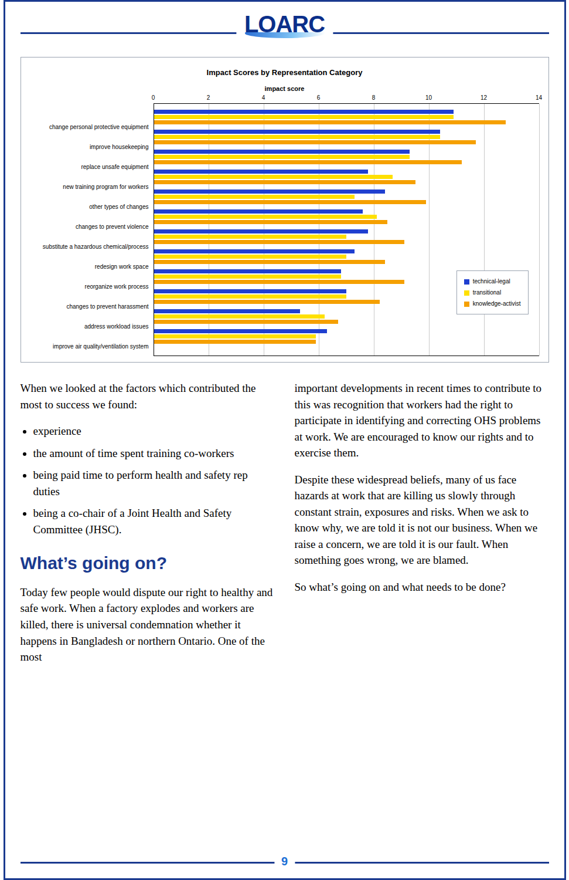LOARC
Impact Scores by Representation Category
impact score
0 2 4 6 8 10 12 14
change personal protective equipment
improve housekeeping
replace unsafe equipment
new training program for workers
other types of changes
changes to prevent violence
substitute a hazardous chemical/process
redesign work space
reorganize work process
changes to prevent harassment
address workload issues
improve air quality/ventilation system
technical-legal
transitional
knowledge-activist
When we looked at the factors which contributed the most to success we found:
experience
the amount of time spent training co-workers
being paid time to perform health and safety rep duties
being a co-chair of a Joint Health and Safety Committee (JHSC).
What’s going on?
Today few people would dispute our right to healthy and safe work. When a factory explodes and workers are killed, there is universal condemnation whether it happens in Bangladesh or northern Ontario. One of the most
important developments in recent times to contribute to this was recognition that workers had the right to participate in identifying and correcting OHS problems at work. We are encouraged to know our rights and to exercise them.
Despite these widespread beliefs, many of us face hazards at work that are killing us slowly through constant strain, exposures and risks. When we ask to know why, we are told it is not our business. When we raise a concern, we are told it is our fault. When something goes wrong, we are blamed.
So what’s going on and what needs to be done?
9